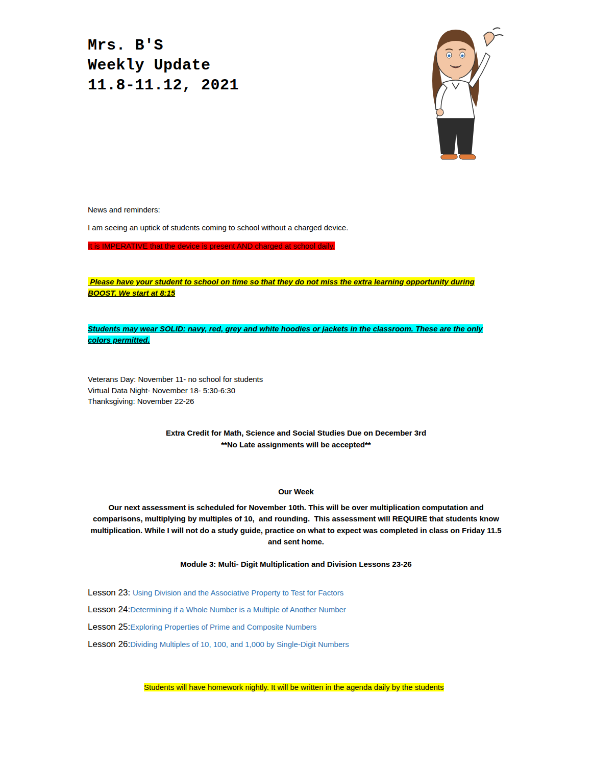Mrs. B'S
Weekly Update
11.8-11.12, 2021
News and reminders:
I am seeing an uptick of students coming to school without a charged device.
It is IMPERATIVE that the device is present AND charged at school daily.
Please have your student to school on time so that they do not miss the extra learning opportunity during BOOST. We start at 8:15
Students may wear SOLID: navy, red, grey and white hoodies or jackets in the classroom. These are the only colors permitted.
Veterans Day: November 11- no school for students
Virtual Data Night- November 18- 5:30-6:30
Thanksgiving: November 22-26
Extra Credit for Math, Science and Social Studies Due on December 3rd
**No Late assignments will be accepted**
Our Week
Our next assessment is scheduled for November 10th. This will be over multiplication computation and comparisons, multiplying by multiples of 10, and rounding. This assessment will REQUIRE that students know multiplication. While I will not do a study guide, practice on what to expect was completed in class on Friday 11.5 and sent home.
Module 3: Multi- Digit Multiplication and Division Lessons 23-26
Lesson 23: Using Division and the Associative Property to Test for Factors
Lesson 24: Determining if a Whole Number is a Multiple of Another Number
Lesson 25: Exploring Properties of Prime and Composite Numbers
Lesson 26: Dividing Multiples of 10, 100, and 1,000 by Single-Digit Numbers
Students will have homework nightly. It will be written in the agenda daily by the students